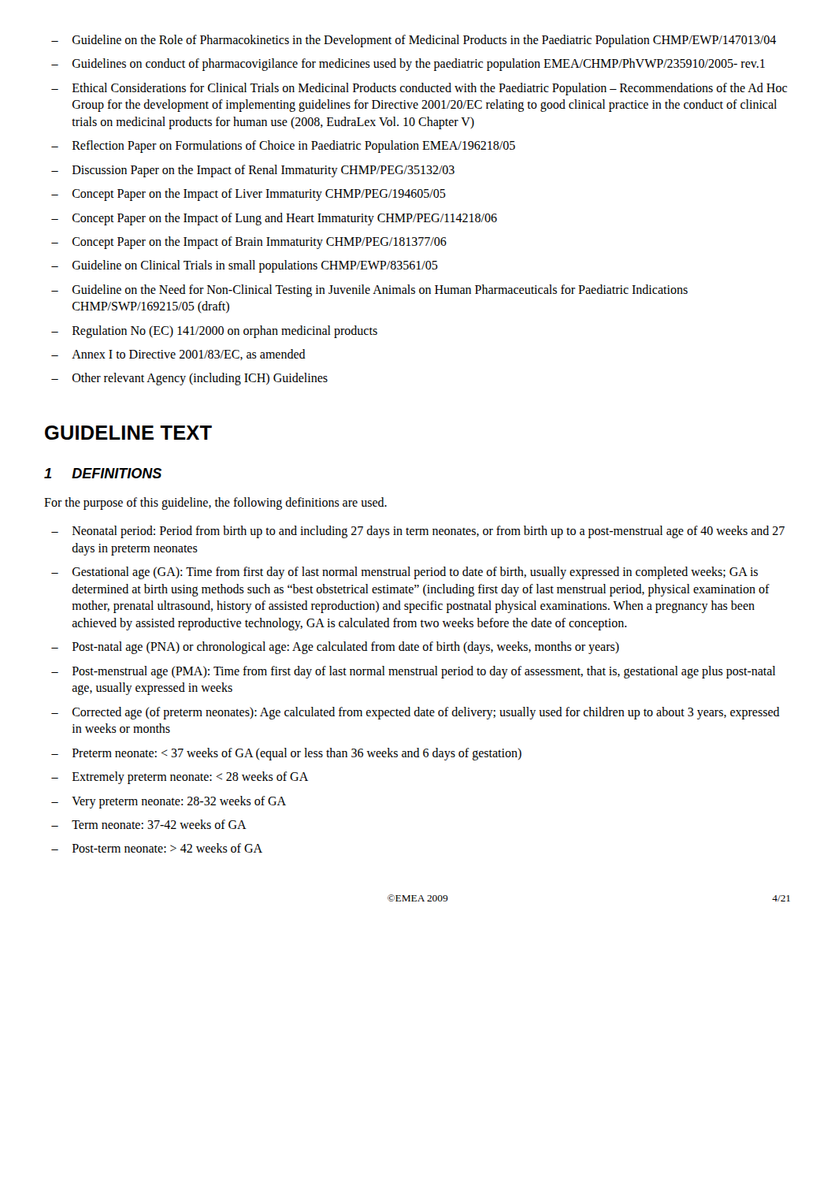Guideline on the Role of Pharmacokinetics in the Development of Medicinal Products in the Paediatric Population CHMP/EWP/147013/04
Guidelines on conduct of pharmacovigilance for medicines used by the paediatric population EMEA/CHMP/PhVWP/235910/2005- rev.1
Ethical Considerations for Clinical Trials on Medicinal Products conducted with the Paediatric Population – Recommendations of the Ad Hoc Group for the development of implementing guidelines for Directive 2001/20/EC relating to good clinical practice in the conduct of clinical trials on medicinal products for human use (2008, EudraLex Vol. 10 Chapter V)
Reflection Paper on Formulations of Choice in Paediatric Population EMEA/196218/05
Discussion Paper on the Impact of Renal Immaturity CHMP/PEG/35132/03
Concept Paper on the Impact of Liver Immaturity CHMP/PEG/194605/05
Concept Paper on the Impact of Lung and Heart Immaturity CHMP/PEG/114218/06
Concept Paper on the Impact of Brain Immaturity CHMP/PEG/181377/06
Guideline on Clinical Trials in small populations CHMP/EWP/83561/05
Guideline on the Need for Non-Clinical Testing in Juvenile Animals on Human Pharmaceuticals for Paediatric Indications CHMP/SWP/169215/05 (draft)
Regulation No (EC) 141/2000 on orphan medicinal products
Annex I to Directive 2001/83/EC, as amended
Other relevant Agency (including ICH) Guidelines
GUIDELINE TEXT
1 DEFINITIONS
For the purpose of this guideline, the following definitions are used.
Neonatal period: Period from birth up to and including 27 days in term neonates, or from birth up to a post-menstrual age of 40 weeks and 27 days in preterm neonates
Gestational age (GA): Time from first day of last normal menstrual period to date of birth, usually expressed in completed weeks; GA is determined at birth using methods such as “best obstetrical estimate” (including first day of last menstrual period, physical examination of mother, prenatal ultrasound, history of assisted reproduction) and specific postnatal physical examinations. When a pregnancy has been achieved by assisted reproductive technology, GA is calculated from two weeks before the date of conception.
Post-natal age (PNA) or chronological age: Age calculated from date of birth (days, weeks, months or years)
Post-menstrual age (PMA): Time from first day of last normal menstrual period to day of assessment, that is, gestational age plus post-natal age, usually expressed in weeks
Corrected age (of preterm neonates): Age calculated from expected date of delivery; usually used for children up to about 3 years, expressed in weeks or months
Preterm neonate: < 37 weeks of GA (equal or less than 36 weeks and 6 days of gestation)
Extremely preterm neonate: < 28 weeks of GA
Very preterm neonate: 28-32 weeks of GA
Term neonate: 37-42 weeks of GA
Post-term neonate: > 42 weeks of GA
©EMEA 2009 4/21